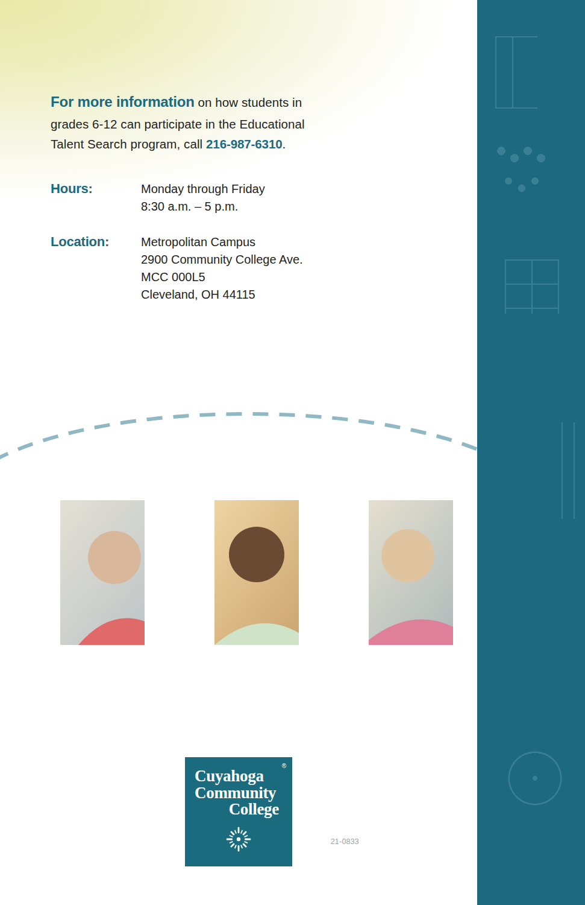For more information on how students in grades 6-12 can participate in the Educational Talent Search program, call 216-987-6310.
Hours:
Monday through Friday 8:30 a.m. – 5 p.m.
Location:
Metropolitan Campus 2900 Community College Ave. MCC 000L5 Cleveland, OH 44115
®
Cuyahoga Community College
21-0833